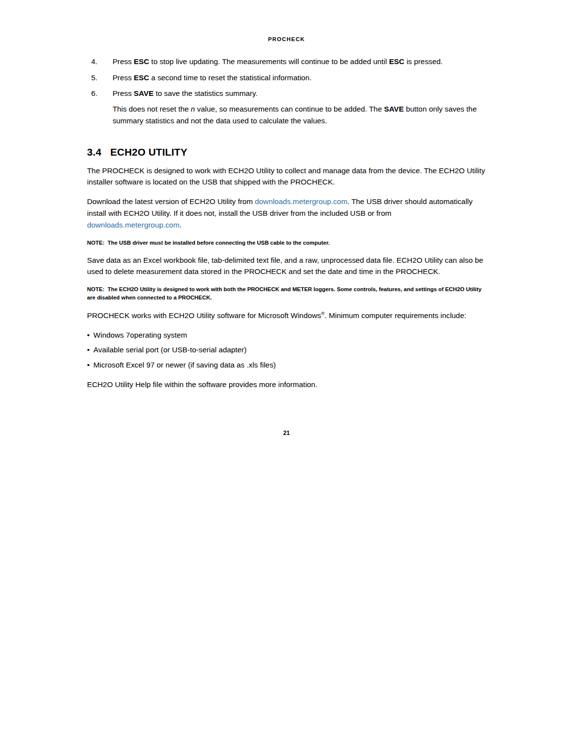PROCHECK
Press ESC to stop live updating. The measurements will continue to be added until ESC is pressed.
Press ESC a second time to reset the statistical information.
Press SAVE to save the statistics summary.
This does not reset the n value, so measurements can continue to be added. The SAVE button only saves the summary statistics and not the data used to calculate the values.
3.4 ECH2O UTILITY
The PROCHECK is designed to work with ECH2O Utility to collect and manage data from the device. The ECH2O Utility installer software is located on the USB that shipped with the PROCHECK.
Download the latest version of ECH2O Utility from downloads.metergroup.com. The USB driver should automatically install with ECH2O Utility. If it does not, install the USB driver from the included USB or from downloads.metergroup.com.
NOTE: The USB driver must be installed before connecting the USB cable to the computer.
Save data as an Excel workbook file, tab-delimited text file, and a raw, unprocessed data file. ECH2O Utility can also be used to delete measurement data stored in the PROCHECK and set the date and time in the PROCHECK.
NOTE: The ECH2O Utility is designed to work with both the PROCHECK and METER loggers. Some controls, features, and settings of ECH2O Utility are disabled when connected to a PROCHECK.
PROCHECK works with ECH2O Utility software for Microsoft Windows®. Minimum computer requirements include:
Windows 7operating system
Available serial port (or USB-to-serial adapter)
Microsoft Excel 97 or newer (if saving data as .xls files)
ECH2O Utility Help file within the software provides more information.
21